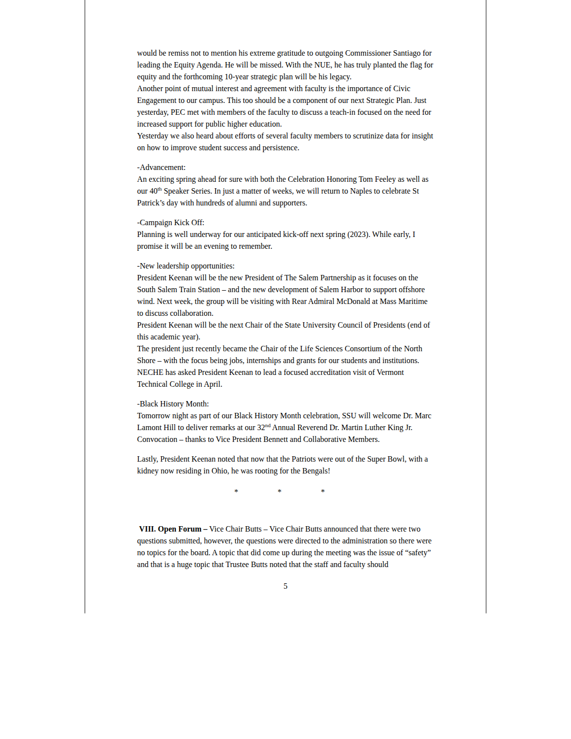would be remiss not to mention his extreme gratitude to outgoing Commissioner Santiago for leading the Equity Agenda. He will be missed. With the NUE, he has truly planted the flag for equity and the forthcoming 10-year strategic plan will be his legacy.
Another point of mutual interest and agreement with faculty is the importance of Civic Engagement to our campus. This too should be a component of our next Strategic Plan. Just yesterday, PEC met with members of the faculty to discuss a teach-in focused on the need for increased support for public higher education.
Yesterday we also heard about efforts of several faculty members to scrutinize data for insight on how to improve student success and persistence.
-Advancement:
An exciting spring ahead for sure with both the Celebration Honoring Tom Feeley as well as our 40th Speaker Series. In just a matter of weeks, we will return to Naples to celebrate St Patrick’s day with hundreds of alumni and supporters.
-Campaign Kick Off:
Planning is well underway for our anticipated kick-off next spring (2023). While early, I promise it will be an evening to remember.
-New leadership opportunities:
President Keenan will be the new President of The Salem Partnership as it focuses on the South Salem Train Station – and the new development of Salem Harbor to support offshore wind. Next week, the group will be visiting with Rear Admiral McDonald at Mass Maritime to discuss collaboration.
President Keenan will be the next Chair of the State University Council of Presidents (end of this academic year).
The president just recently became the Chair of the Life Sciences Consortium of the North Shore – with the focus being jobs, internships and grants for our students and institutions.
NECHE has asked President Keenan to lead a focused accreditation visit of Vermont Technical College in April.
-Black History Month:
Tomorrow night as part of our Black History Month celebration, SSU will welcome Dr. Marc Lamont Hill to deliver remarks at our 32nd Annual Reverend Dr. Martin Luther King Jr. Convocation – thanks to Vice President Bennett and Collaborative Members.
Lastly, President Keenan noted that now that the Patriots were out of the Super Bowl, with a kidney now residing in Ohio, he was rooting for the Bengals!
* * *
VIII. Open Forum – Vice Chair Butts – Vice Chair Butts announced that there were two questions submitted, however, the questions were directed to the administration so there were no topics for the board. A topic that did come up during the meeting was the issue of “safety” and that is a huge topic that Trustee Butts noted that the staff and faculty should
5